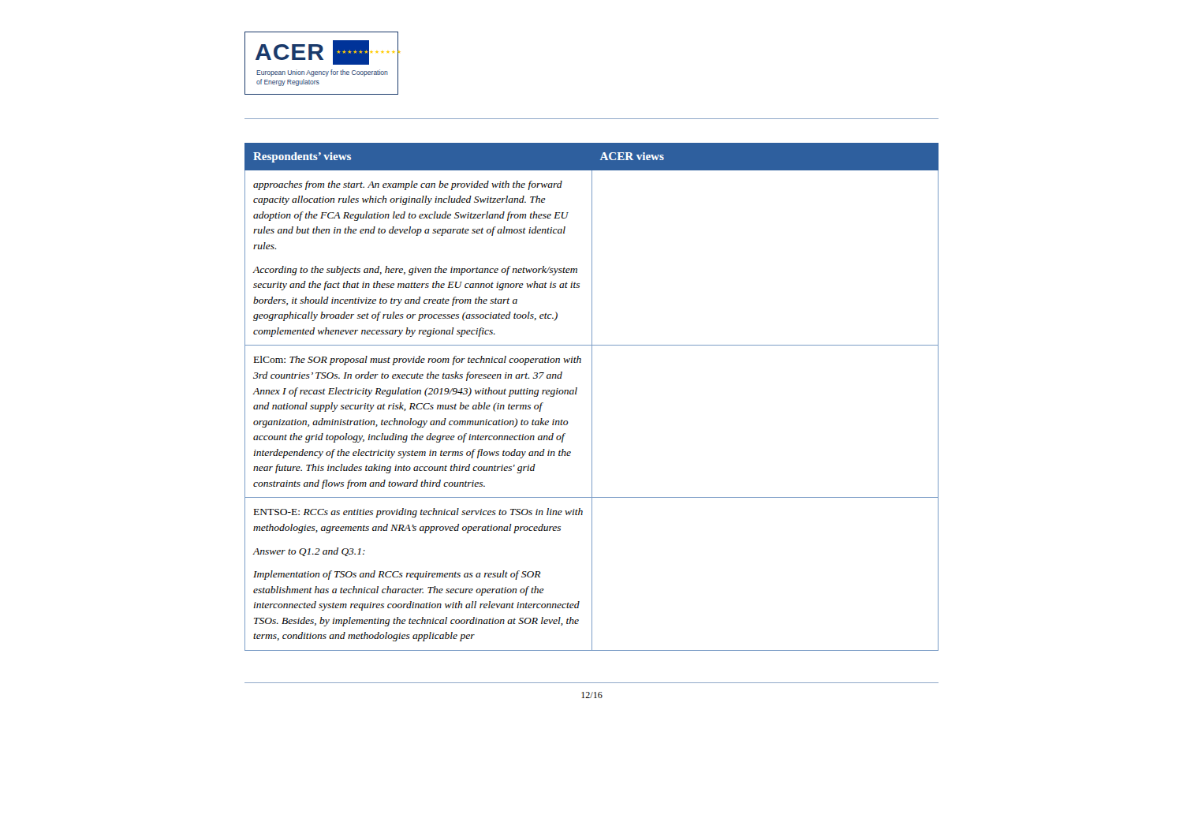ACER
European Union Agency for the Cooperation
of Energy Regulators
| Respondents’ views | ACER views |
| --- | --- |
| approaches from the start. An example can be provided with the forward capacity allocation rules which originally included Switzerland. The adoption of the FCA Regulation led to exclude Switzerland from these EU rules and but then in the end to develop a separate set of almost identical rules. According to the subjects and, here, given the importance of network/system security and the fact that in these matters the EU cannot ignore what is at its borders, it should incentivize to try and create from the start a geographically broader set of rules or processes (associated tools, etc.) complemented whenever necessary by regional specifics. | |
| ElCom: The SOR proposal must provide room for technical cooperation with 3rd countries’ TSOs. In order to execute the tasks foreseen in art. 37 and Annex I of recast Electricity Regulation (2019/943) without putting regional and national supply security at risk, RCCs must be able (in terms of organization, administration, technology and communication) to take into account the grid topology, including the degree of interconnection and of interdependency of the electricity system in terms of flows today and in the near future. This includes taking into account third countries' grid constraints and flows from and toward third countries. | |
| ENTSO-E: RCCs as entities providing technical services to TSOs in line with methodologies, agreements and NRA’s approved operational procedures Answer to Q1.2 and Q3.1: Implementation of TSOs and RCCs requirements as a result of SOR establishment has a technical character. The secure operation of the interconnected system requires coordination with all relevant interconnected TSOs. Besides, by implementing the technical coordination at SOR level, the terms, conditions and methodologies applicable per | |
12/16